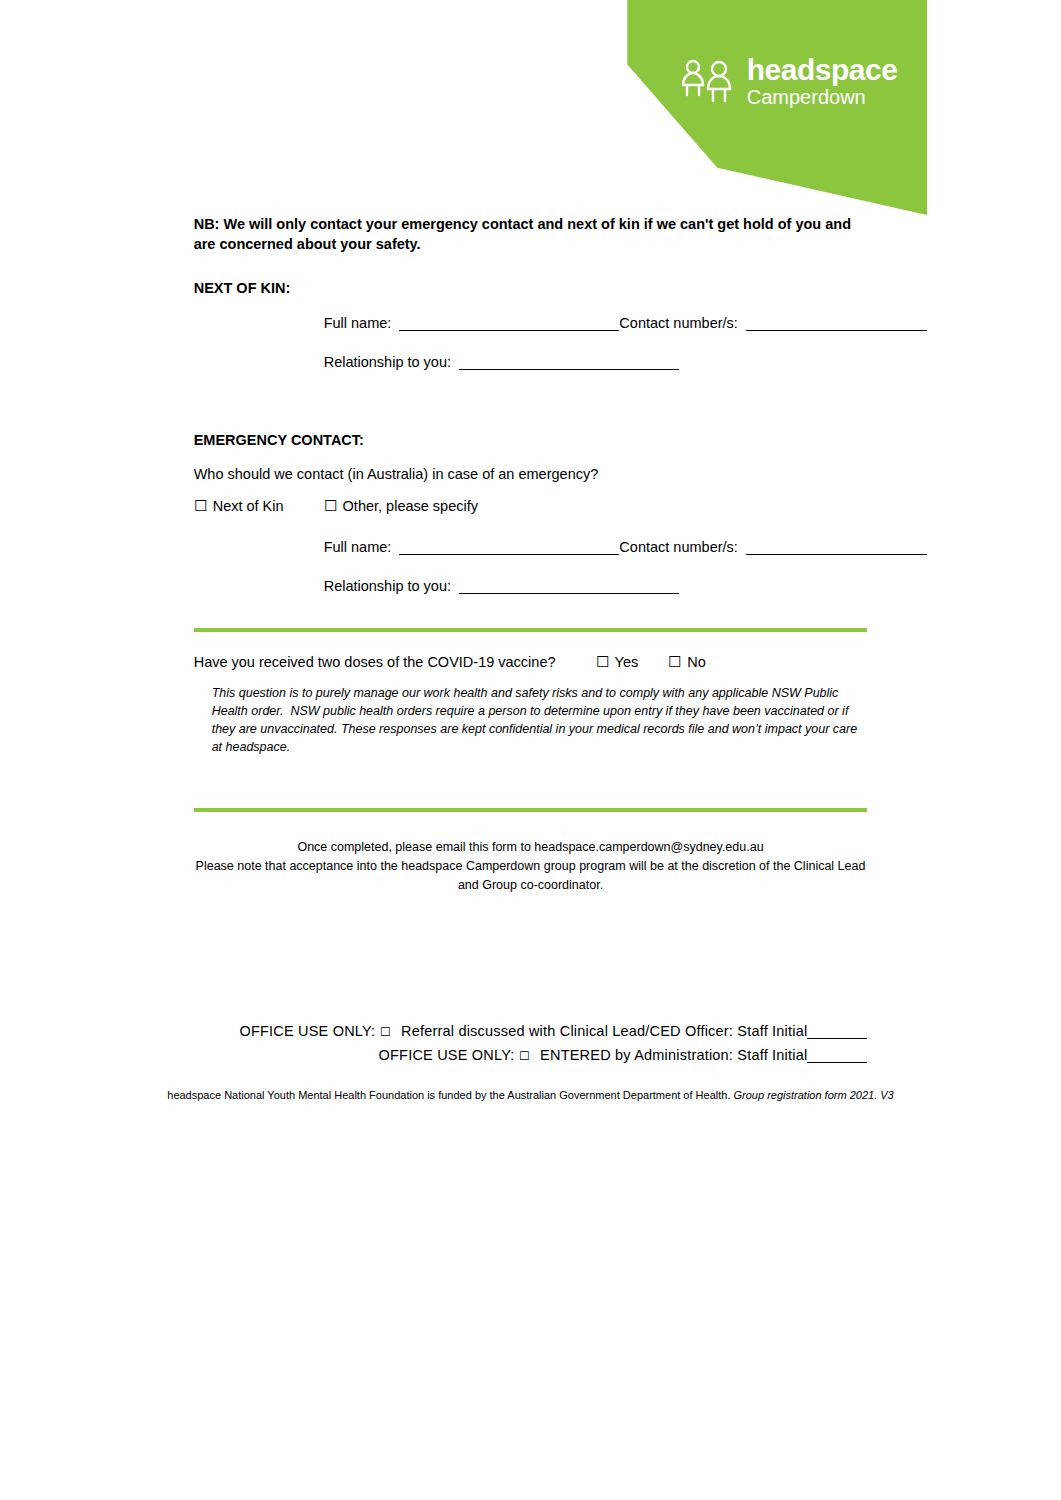headspace Camperdown
NB: We will only contact your emergency contact and next of kin if we can't get hold of you and are concerned about your safety.
NEXT OF KIN:
Full name:
Contact number/s:
Relationship to you:
EMERGENCY CONTACT:
Who should we contact (in Australia) in case of an emergency?
☐Next of Kin ☐Other, please specify
Full name:
Contact number/s:
Relationship to you:
Have you received two doses of the COVID-19 vaccine? ☐Yes ☐No
This question is to purely manage our work health and safety risks and to comply with any applicable NSW Public Health order. NSW public health orders require a person to determine upon entry if they have been vaccinated or if they are unvaccinated. These responses are kept confidential in your medical records file and won’t impact your care at headspace.
Once completed, please email this form to headspace.camperdown@sydney.edu.au
Please note that acceptance into the headspace Camperdown group program will be at the discretion of the Clinical Lead and Group co-coordinator.
OFFICE USE ONLY: ☐ Referral discussed with Clinical Lead/CED Officer: Staff Initial
OFFICE USE ONLY: ☐ ENTERED by Administration: Staff Initial
headspace National Youth Mental Health Foundation is funded by the Australian Government Department of Health. Group registration form 2021. V3